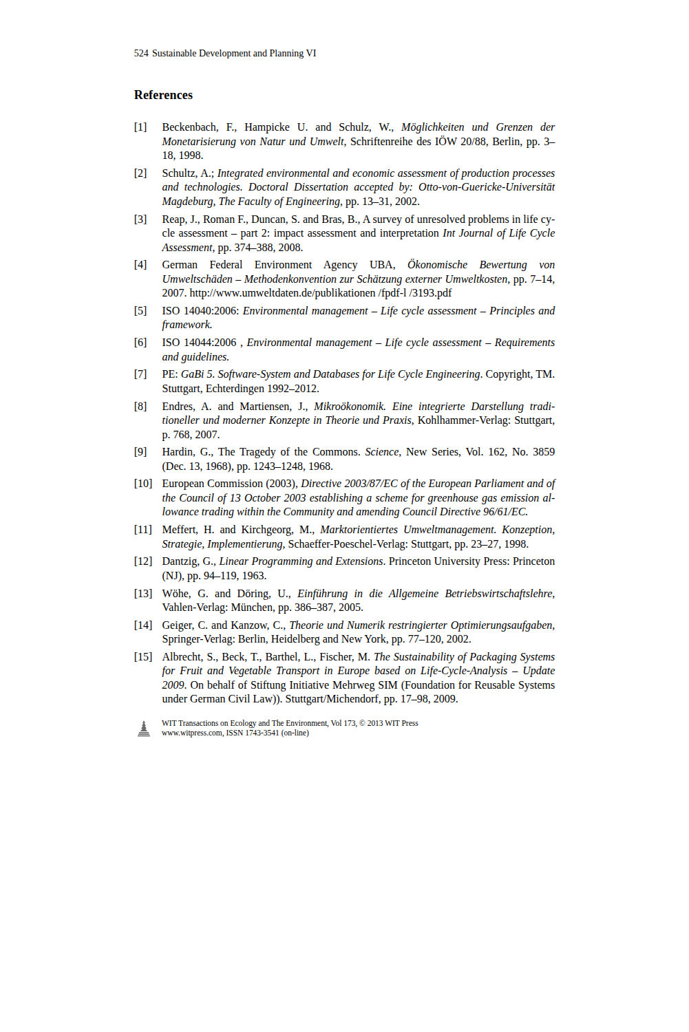524 Sustainable Development and Planning VI
References
[1] Beckenbach, F., Hampicke U. and Schulz, W., Möglichkeiten und Grenzen der Monetarisierung von Natur und Umwelt, Schriftenreihe des IÖW 20/88, Berlin, pp. 3–18, 1998.
[2] Schultz, A.; Integrated environmental and economic assessment of production processes and technologies. Doctoral Dissertation accepted by: Otto-von-Guericke-Universität Magdeburg, The Faculty of Engineering, pp. 13–31, 2002.
[3] Reap, J., Roman F., Duncan, S. and Bras, B., A survey of unresolved problems in life cycle assessment – part 2: impact assessment and interpretation Int Journal of Life Cycle Assessment, pp. 374–388, 2008.
[4] German Federal Environment Agency UBA, Ökonomische Bewertung von Umweltschäden – Methodenkonvention zur Schätzung externer Umweltkosten, pp. 7–14, 2007. http://www.umweltdaten.de/publikationen /fpdf-l /3193.pdf
[5] ISO 14040:2006: Environmental management – Life cycle assessment – Principles and framework.
[6] ISO 14044:2006 , Environmental management – Life cycle assessment – Requirements and guidelines.
[7] PE: GaBi 5. Software-System and Databases for Life Cycle Engineering. Copyright, TM. Stuttgart, Echterdingen 1992–2012.
[8] Endres, A. and Martiensen, J., Mikroökonomik. Eine integrierte Darstellung traditioneller und moderner Konzepte in Theorie und Praxis, Kohlhammer-Verlag: Stuttgart, p. 768, 2007.
[9] Hardin, G., The Tragedy of the Commons. Science, New Series, Vol. 162, No. 3859 (Dec. 13, 1968), pp. 1243–1248, 1968.
[10] European Commission (2003), Directive 2003/87/EC of the European Parliament and of the Council of 13 October 2003 establishing a scheme for greenhouse gas emission allowance trading within the Community and amending Council Directive 96/61/EC.
[11] Meffert, H. and Kirchgeorg, M., Marktorientiertes Umweltmanagement. Konzeption, Strategie, Implementierung, Schaeffer-Poeschel-Verlag: Stuttgart, pp. 23–27, 1998.
[12] Dantzig, G., Linear Programming and Extensions. Princeton University Press: Princeton (NJ), pp. 94–119, 1963.
[13] Wöhe, G. and Döring, U., Einführung in die Allgemeine Betriebswirtschaftslehre, Vahlen-Verlag: München, pp. 386–387, 2005.
[14] Geiger, C. and Kanzow, C., Theorie und Numerik restringierter Optimierungsaufgaben, Springer-Verlag: Berlin, Heidelberg and New York, pp. 77–120, 2002.
[15] Albrecht, S., Beck, T., Barthel, L., Fischer, M. The Sustainability of Packaging Systems for Fruit and Vegetable Transport in Europe based on Life-Cycle-Analysis – Update 2009. On behalf of Stiftung Initiative Mehrweg SIM (Foundation for Reusable Systems under German Civil Law)). Stuttgart/Michendorf, pp. 17–98, 2009.
WIT Transactions on Ecology and The Environment, Vol 173, © 2013 WIT Press
www.witpress.com, ISSN 1743-3541 (on-line)